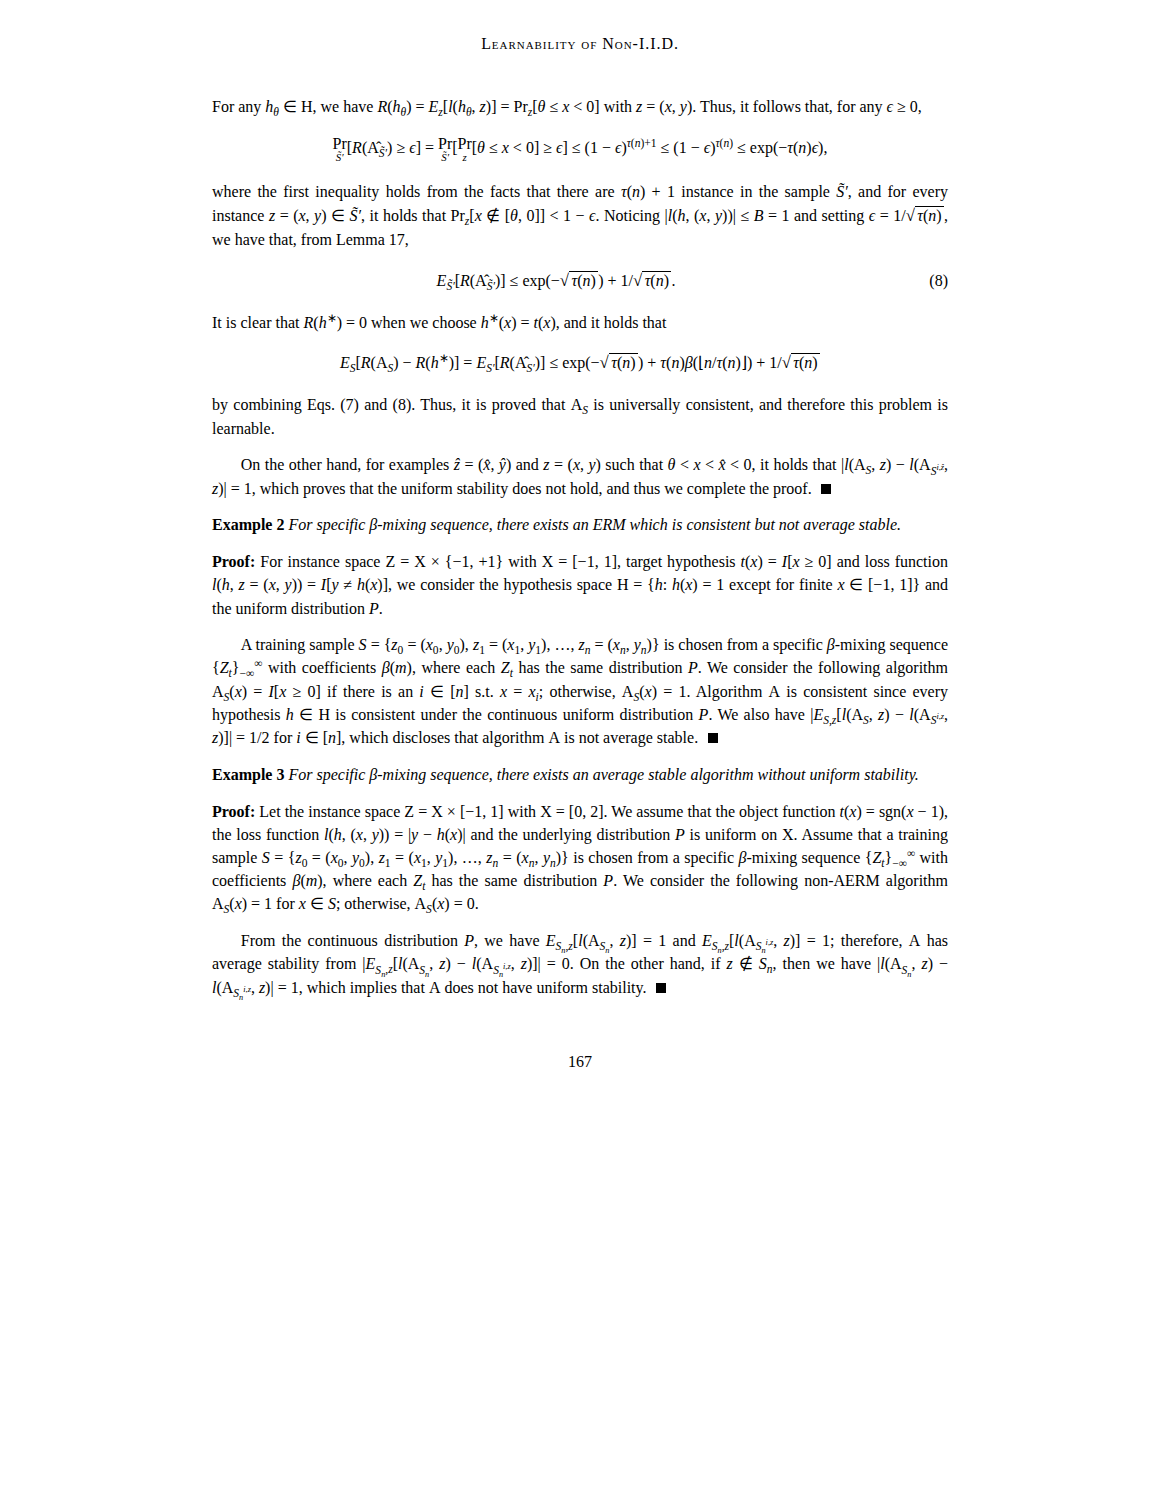Learnability of Non-I.I.D.
For any hθ ∈ H, we have R(hθ) = Ez[l(hθ, z)] = Prz[θ ≤ x < 0] with z = (x, y). Thus, it follows that, for any ϵ ≥ 0,
Pr S̃′[R(ÂS̃′) ≥ ϵ] = Pr S̃′[Pr z[θ ≤ x < 0] ≥ ϵ] ≤ (1 − ϵ)τ(n)+1 ≤ (1 − ϵ)τ(n) ≤ exp(−τ(n)ϵ),
where the first inequality holds from the facts that there are τ(n) + 1 instance in the sample S̃′, and for every instance z = (x, y) ∈ S̃′, it holds that Prz[x ∉ [θ, 0]] < 1 − ϵ. Noticing |l(h, (x, y))| ≤ B = 1 and setting ϵ = 1/√τ(n), we have that, from Lemma 17,
ES̃′[R(ÂS̃′)] ≤ exp(−√τ(n)) + 1/√τ(n). (8)
It is clear that R(h∗) = 0 when we choose h∗(x) = t(x), and it holds that
ES[R(AS) − R(h∗)] = ES′[R(ÂS′)] ≤ exp(−√τ(n)) + τ(n)β(⌊n/τ(n)⌋) + 1/√τ(n)
by combining Eqs. (7) and (8). Thus, it is proved that AS is universally consistent, and therefore this problem is learnable.
On the other hand, for examples ẑ = (x̂, ŷ) and z = (x, y) such that θ < x < x̂ < 0, it holds that |l(AS, z) − l(ASi,ẑ, z)| = 1, which proves that the uniform stability does not hold, and thus we complete the proof.
Example 2 For specific β-mixing sequence, there exists an ERM which is consistent but not average stable.
Proof: For instance space Z = X × {−1, +1} with X = [−1, 1], target hypothesis t(x) = I[x ≥ 0] and loss function l(h, z = (x, y)) = I[y ≠ h(x)], we consider the hypothesis space H = {h: h(x) = 1 except for finite x ∈ [−1, 1]} and the uniform distribution P.
A training sample S = {z0 = (x0, y0), z1 = (x1, y1), …, zn = (xn, yn)} is chosen from a specific β-mixing sequence {Zt}−∞∞ with coefficients β(m), where each Zt has the same distribution P. We consider the following algorithm AS(x) = I[x ≥ 0] if there is an i ∈ [n] s.t. x = xi; otherwise, AS(x) = 1. Algorithm A is consistent since every hypothesis h ∈ H is consistent under the continuous uniform distribution P. We also have |ES,z[l(AS, z) − l(ASi,z, z)]| = 1/2 for i ∈ [n], which discloses that algorithm A is not average stable.
Example 3 For specific β-mixing sequence, there exists an average stable algorithm without uniform stability.
Proof: Let the instance space Z = X × [−1, 1] with X = [0, 2]. We assume that the object function t(x) = sgn(x − 1), the loss function l(h, (x, y)) = |y − h(x)| and the underlying distribution P is uniform on X. Assume that a training sample S = {z0 = (x0, y0), z1 = (x1, y1), …, zn = (xn, yn)} is chosen from a specific β-mixing sequence {Zt}−∞∞ with coefficients β(m), where each Zt has the same distribution P. We consider the following non-AERM algorithm AS(x) = 1 for x ∈ S; otherwise, AS(x) = 0.
From the continuous distribution P, we have ESn,z[l(ASn, z)] = 1 and ESn,z[l(ASni,z, z)] = 1; therefore, A has average stability from |ESn,z[l(ASn, z) − l(ASni,z, z)]| = 0. On the other hand, if z ∉ Sn, then we have |l(ASn, z) − l(ASni,z, z)| = 1, which implies that A does not have uniform stability.
167